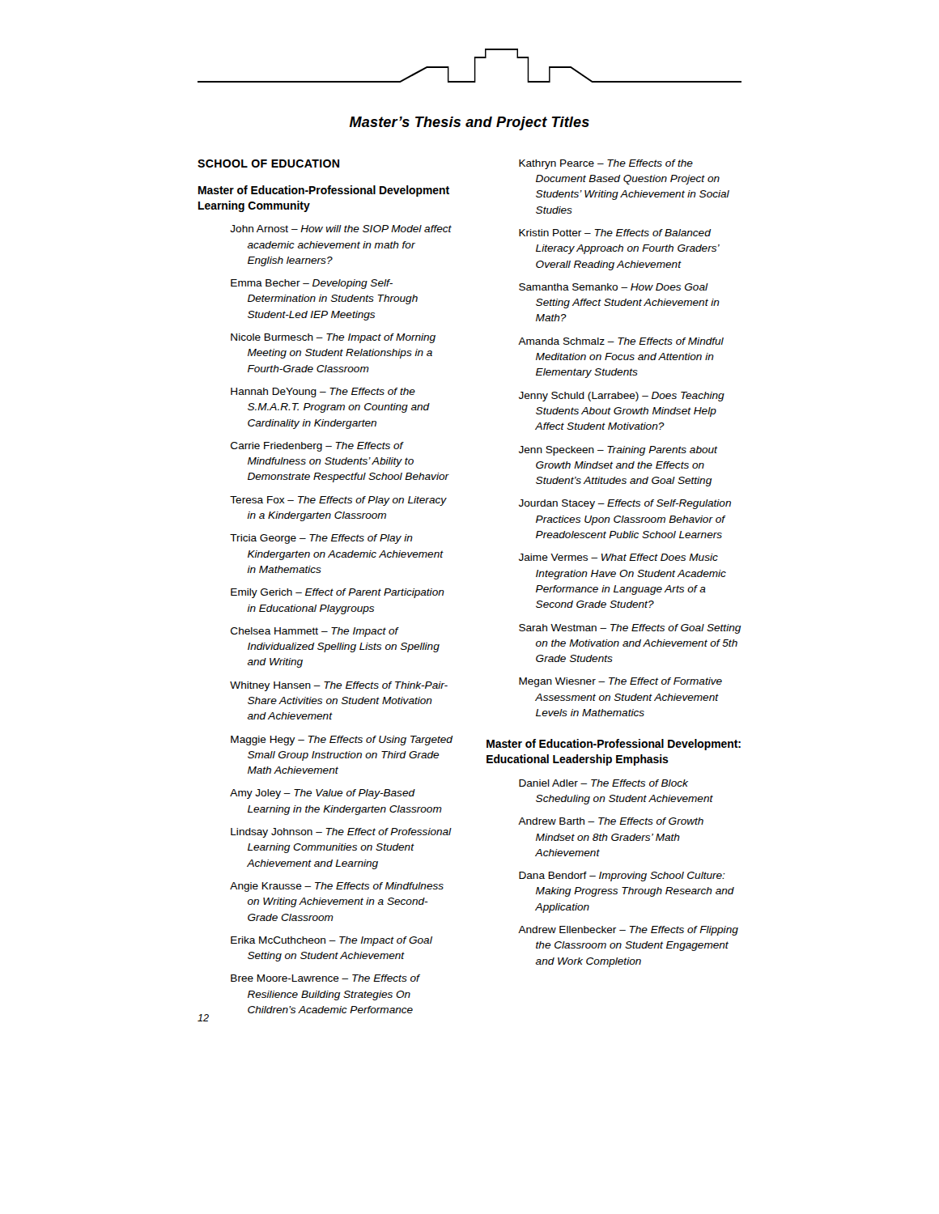Master’s Thesis and Project Titles
SCHOOL OF EDUCATION
Master of Education-Professional Development
Learning Community
John Arnost – How will the SIOP Model affect academic achievement in math for English learners?
Emma Becher – Developing Self-Determination in Students Through Student-Led IEP Meetings
Nicole Burmesch – The Impact of Morning Meeting on Student Relationships in a Fourth-Grade Classroom
Hannah DeYoung – The Effects of the S.M.A.R.T. Program on Counting and Cardinality in Kindergarten
Carrie Friedenberg – The Effects of Mindfulness on Students’ Ability to Demonstrate Respectful School Behavior
Teresa Fox – The Effects of Play on Literacy in a Kindergarten Classroom
Tricia George – The Effects of Play in Kindergarten on Academic Achievement in Mathematics
Emily Gerich – Effect of Parent Participation in Educational Playgroups
Chelsea Hammett – The Impact of Individualized Spelling Lists on Spelling and Writing
Whitney Hansen – The Effects of Think-Pair-Share Activities on Student Motivation and Achievement
Maggie Hegy – The Effects of Using Targeted Small Group Instruction on Third Grade Math Achievement
Amy Joley – The Value of Play-Based Learning in the Kindergarten Classroom
Lindsay Johnson – The Effect of Professional Learning Communities on Student Achievement and Learning
Angie Krausse – The Effects of Mindfulness on Writing Achievement in a Second-Grade Classroom
Erika McCuthcheon – The Impact of Goal Setting on Student Achievement
Bree Moore-Lawrence – The Effects of Resilience Building Strategies On Children’s Academic Performance
Kathryn Pearce – The Effects of the Document Based Question Project on Students’ Writing Achievement in Social Studies
Kristin Potter – The Effects of Balanced Literacy Approach on Fourth Graders’ Overall Reading Achievement
Samantha Semanko – How Does Goal Setting Affect Student Achievement in Math?
Amanda Schmalz – The Effects of Mindful Meditation on Focus and Attention in Elementary Students
Jenny Schuld (Larrabee) – Does Teaching Students About Growth Mindset Help Affect Student Motivation?
Jenn Speckeen – Training Parents about Growth Mindset and the Effects on Student’s Attitudes and Goal Setting
Jourdan Stacey – Effects of Self-Regulation Practices Upon Classroom Behavior of Preadolescent Public School Learners
Jaime Vermes – What Effect Does Music Integration Have On Student Academic Performance in Language Arts of a Second Grade Student?
Sarah Westman – The Effects of Goal Setting on the Motivation and Achievement of 5th Grade Students
Megan Wiesner – The Effect of Formative Assessment on Student Achievement Levels in Mathematics
Master of Education-Professional Development:
Educational Leadership Emphasis
Daniel Adler – The Effects of Block Scheduling on Student Achievement
Andrew Barth – The Effects of Growth Mindset on 8th Graders’ Math Achievement
Dana Bendorf – Improving School Culture: Making Progress Through Research and Application
Andrew Ellenbecker – The Effects of Flipping the Classroom on Student Engagement and Work Completion
12